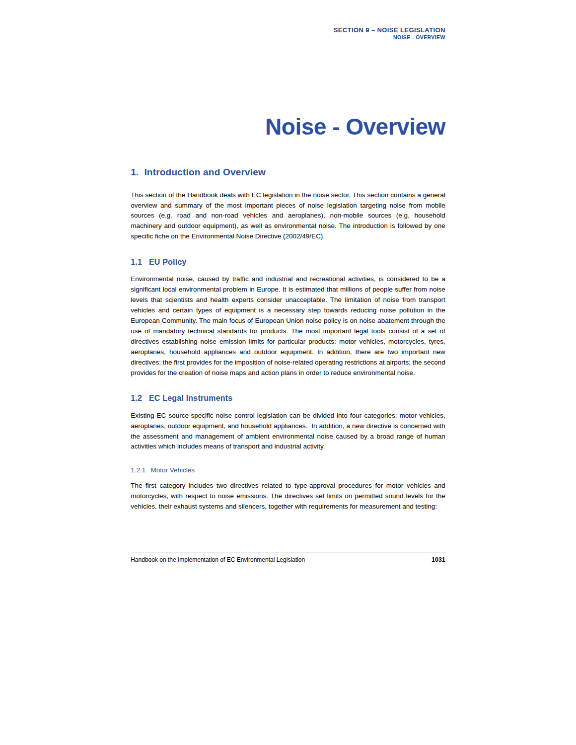SECTION 9 – NOISE LEGISLATION
NOISE - OVERVIEW
Noise - Overview
1. Introduction and Overview
This section of the Handbook deals with EC legislation in the noise sector. This section contains a general overview and summary of the most important pieces of noise legislation targeting noise from mobile sources (e.g. road and non-road vehicles and aeroplanes), non-mobile sources (e.g. household machinery and outdoor equipment), as well as environmental noise. The introduction is followed by one specific fiche on the Environmental Noise Directive (2002/49/EC).
1.1 EU Policy
Environmental noise, caused by traffic and industrial and recreational activities, is considered to be a significant local environmental problem in Europe. It is estimated that millions of people suffer from noise levels that scientists and health experts consider unacceptable. The limitation of noise from transport vehicles and certain types of equipment is a necessary step towards reducing noise pollution in the European Community. The main focus of European Union noise policy is on noise abatement through the use of mandatory technical standards for products. The most important legal tools consist of a set of directives establishing noise emission limits for particular products: motor vehicles, motorcycles, tyres, aeroplanes, household appliances and outdoor equipment. In addition, there are two important new directives: the first provides for the imposition of noise-related operating restrictions at airports; the second provides for the creation of noise maps and action plans in order to reduce environmental noise.
1.2 EC Legal Instruments
Existing EC source-specific noise control legislation can be divided into four categories: motor vehicles, aeroplanes, outdoor equipment, and household appliances. In addition, a new directive is concerned with the assessment and management of ambient environmental noise caused by a broad range of human activities which includes means of transport and industrial activity.
1.2.1 Motor Vehicles
The first category includes two directives related to type-approval procedures for motor vehicles and motorcycles, with respect to noise emissions. The directives set limits on permitted sound levels for the vehicles, their exhaust systems and silencers, together with requirements for measurement and testing:
Handbook on the Implementation of EC Environmental Legislation 1031